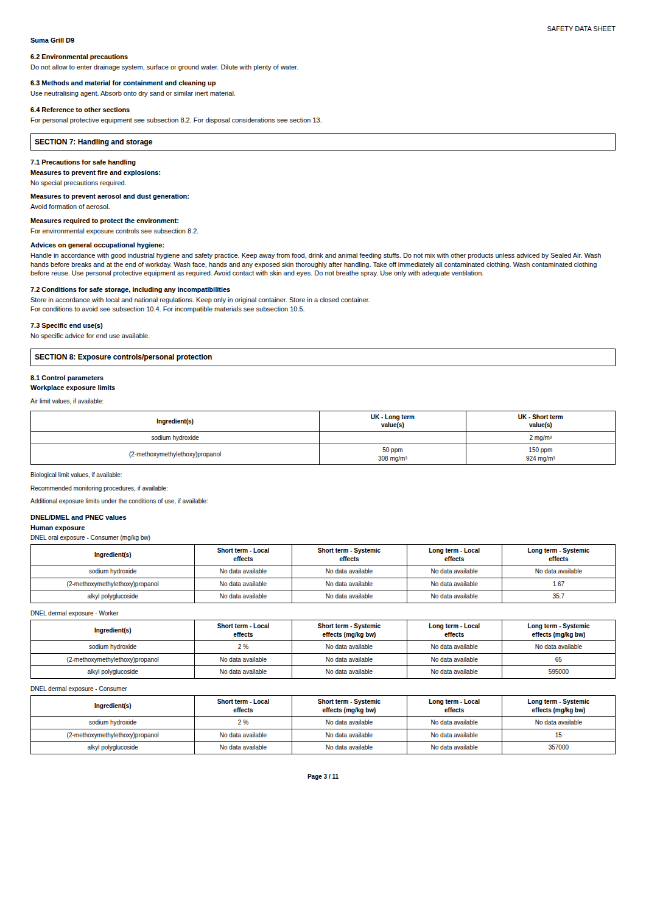SAFETY DATA SHEET
Suma Grill D9
6.2 Environmental precautions
Do not allow to enter drainage system, surface or ground water. Dilute with plenty of water.
6.3 Methods and material for containment and cleaning up
Use neutralising agent. Absorb onto dry sand or similar inert material.
6.4 Reference to other sections
For personal protective equipment see subsection 8.2. For disposal considerations see section 13.
SECTION 7: Handling and storage
7.1 Precautions for safe handling
Measures to prevent fire and explosions:
No special precautions required.
Measures to prevent aerosol and dust generation:
Avoid formation of aerosol.
Measures required to protect the environment:
For environmental exposure controls see subsection 8.2.
Advices on general occupational hygiene:
Handle in accordance with good industrial hygiene and safety practice. Keep away from food, drink and animal feeding stuffs. Do not mix with other products unless adviced by Sealed Air. Wash hands before breaks and at the end of workday. Wash face, hands and any exposed skin thoroughly after handling. Take off immediately all contaminated clothing. Wash contaminated clothing before reuse. Use personal protective equipment as required. Avoid contact with skin and eyes. Do not breathe spray. Use only with adequate ventilation.
7.2 Conditions for safe storage, including any incompatibilities
Store in accordance with local and national regulations. Keep only in original container. Store in a closed container.
For conditions to avoid see subsection 10.4. For incompatible materials see subsection 10.5.
7.3 Specific end use(s)
No specific advice for end use available.
SECTION 8: Exposure controls/personal protection
8.1 Control parameters
Workplace exposure limits
Air limit values, if available:
| Ingredient(s) | UK - Long term value(s) | UK - Short term value(s) |
| --- | --- | --- |
| sodium hydroxide | | 2 mg/m³ |
| (2-methoxymethylethoxy)propanol | 50 ppm 308 mg/m³ | 150 ppm 924 mg/m³ |
Biological limit values, if available:
Recommended monitoring procedures, if available:
Additional exposure limits under the conditions of use, if available:
DNEL/DMEL and PNEC values
Human exposure
DNEL oral exposure - Consumer (mg/kg bw)
| Ingredient(s) | Short term - Local effects | Short term - Systemic effects | Long term - Local effects | Long term - Systemic effects |
| --- | --- | --- | --- | --- |
| sodium hydroxide | No data available | No data available | No data available | No data available |
| (2-methoxymethylethoxy)propanol | No data available | No data available | No data available | 1.67 |
| alkyl polyglucoside | No data available | No data available | No data available | 35.7 |
DNEL dermal exposure - Worker
| Ingredient(s) | Short term - Local effects | Short term - Systemic effects (mg/kg bw) | Long term - Local effects | Long term - Systemic effects (mg/kg bw) |
| --- | --- | --- | --- | --- |
| sodium hydroxide | 2 % | No data available | No data available | No data available |
| (2-methoxymethylethoxy)propanol | No data available | No data available | No data available | 65 |
| alkyl polyglucoside | No data available | No data available | No data available | 595000 |
DNEL dermal exposure - Consumer
| Ingredient(s) | Short term - Local effects | Short term - Systemic effects (mg/kg bw) | Long term - Local effects | Long term - Systemic effects (mg/kg bw) |
| --- | --- | --- | --- | --- |
| sodium hydroxide | 2 % | No data available | No data available | No data available |
| (2-methoxymethylethoxy)propanol | No data available | No data available | No data available | 15 |
| alkyl polyglucoside | No data available | No data available | No data available | 357000 |
Page 3 / 11